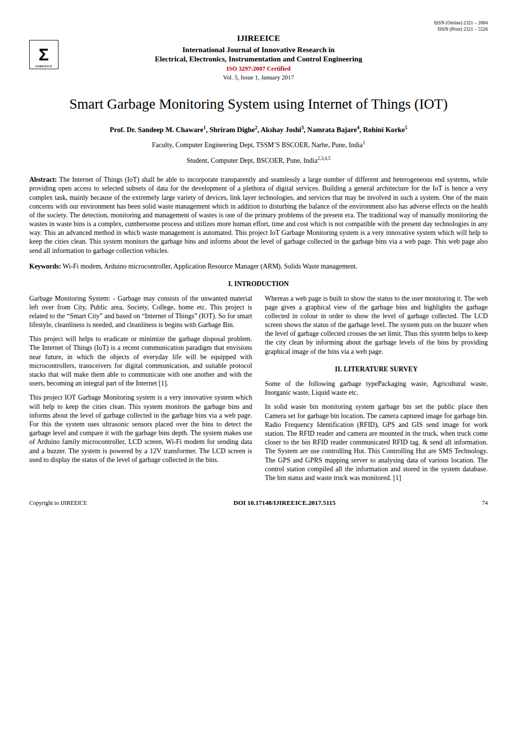ISSN (Online) 2321 – 2004
ISSN (Print) 2321 – 5526
Σ IJIREEICE
IJIREEICE
International Journal of Innovative Research in
Electrical, Electronics, Instrumentation and Control Engineering
ISO 3297:2007 Certified
Vol. 5, Issue 1, January 2017
Smart Garbage Monitoring System using Internet of Things (IOT)
Prof. Dr. Sandeep M. Chaware1, Shriram Dighe2, Akshay Joshi3, Namrata Bajare4, Rohini Korke5
Faculty, Computer Engineering Dept, TSSM’S BSCOER, Narhe, Pune, India1
Student, Computer Dept, BSCOER, Pune, India2,3,4,5
Abstract: The Internet of Things (IoT) shall be able to incorporate transparently and seamlessly a large number of different and heterogeneous end systems, while providing open access to selected subsets of data for the development of a plethora of digital services. Building a general architecture for the IoT is hence a very complex task, mainly because of the extremely large variety of devices, link layer technologies, and services that may be involved in such a system. One of the main concerns with our environment has been solid waste management which in addition to disturbing the balance of the environment also has adverse effects on the health of the society. The detection, monitoring and management of wastes is one of the primary problems of the present era. The traditional way of manually monitoring the wastes in waste bins is a complex, cumbersome process and utilizes more human effort, time and cost which is not compatible with the present day technologies in any way. This an advanced method in which waste management is automated. This project IoT Garbage Monitoring system is a very innovative system which will help to keep the cities clean. This system monitors the garbage bins and informs about the level of garbage collected in the garbage bins via a web page. This web page also send all information to garbage collection vehicles.
Keywords: Wi-Fi modem, Arduino microcontroller, Application Resource Manager (ARM), Solids Waste management.
I. INTRODUCTION
Garbage Monitoring System: - Garbage may consists of the unwanted material left over from City, Public area, Society, College, home etc. This project is related to the “Smart City” and based on “Internet of Things” (IOT). So for smart lifestyle, cleanliness is needed, and cleanliness is begins with Garbage Bin.
This project will helps to eradicate or minimize the garbage disposal problem. The Internet of Things (IoT) is a recent communication paradigm that envisions near future, in which the objects of everyday life will be equipped with microcontrollers, transceivers for digital communication, and suitable protocol stacks that will make them able to communicate with one another and with the users, becoming an integral part of the Internet [1].
This project IOT Garbage Monitoring system is a very innovative system which will help to keep the cities clean. This system monitors the garbage bins and informs about the level of garbage collected in the garbage bins via a web page. For this the system uses ultrasonic sensors placed over the bins to detect the garbage level and compare it with the garbage bins depth. The system makes use of Arduino family microcontroller, LCD screen, Wi-Fi modem for sending data and a buzzer. The system is powered by a 12V transformer. The LCD screen is used to display the status of the level of garbage collected in the bins.
Whereas a web page is built to show the status to the user monitoring it. The web page gives a graphical view of the garbage bins and highlights the garbage collected in colour in order to show the level of garbage collected. The LCD screen shows the status of the garbage level. The system puts on the buzzer when the level of garbage collected crosses the set limit. Thus this system helps to keep the city clean by informing about the garbage levels of the bins by providing graphical image of the bins via a web page.
II. LITERATURE SURVEY
Some of the following garbage typePackaging waste, Agricultural waste, Inorganic waste, Liquid waste etc.
In solid waste bin monitoring system garbage bin set the public place then Camera set for garbage bin location. The camera captured image for garbage bin. Radio Frequency Identification (RFID), GPS and GIS send image for work station. The RFID reader and camera are mounted in the truck, when truck come closer to the bin RFID reader communicated RFID tag. & send all information. The System are use controlling Hut. This Controlling Hut are SMS Technology. The GPS and GPRS mapping server to analysing data of various location. The control station compiled all the information and stored in the system database. The bin status and waste truck was monitored. [1]
Copyright to IJIREEICE DOI 10.17148/IJIREEICE.2017.5115 74